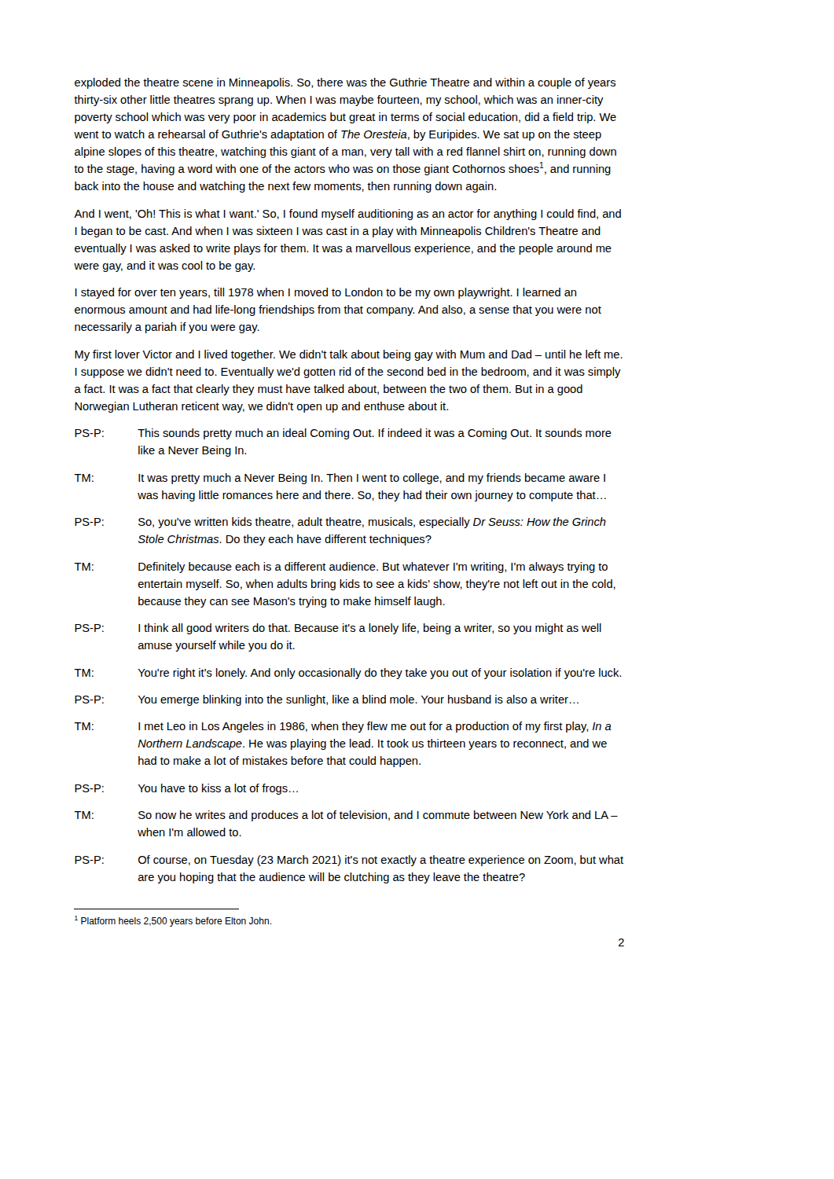exploded the theatre scene in Minneapolis. So, there was the Guthrie Theatre and within a couple of years thirty-six other little theatres sprang up. When I was maybe fourteen, my school, which was an inner-city poverty school which was very poor in academics but great in terms of social education, did a field trip. We went to watch a rehearsal of Guthrie's adaptation of The Oresteia, by Euripides. We sat up on the steep alpine slopes of this theatre, watching this giant of a man, very tall with a red flannel shirt on, running down to the stage, having a word with one of the actors who was on those giant Cothornos shoes1, and running back into the house and watching the next few moments, then running down again.
And I went, 'Oh! This is what I want.' So, I found myself auditioning as an actor for anything I could find, and I began to be cast. And when I was sixteen I was cast in a play with Minneapolis Children's Theatre and eventually I was asked to write plays for them. It was a marvellous experience, and the people around me were gay, and it was cool to be gay.
I stayed for over ten years, till 1978 when I moved to London to be my own playwright. I learned an enormous amount and had life-long friendships from that company. And also, a sense that you were not necessarily a pariah if you were gay.
My first lover Victor and I lived together. We didn't talk about being gay with Mum and Dad – until he left me. I suppose we didn't need to. Eventually we'd gotten rid of the second bed in the bedroom, and it was simply a fact. It was a fact that clearly they must have talked about, between the two of them. But in a good Norwegian Lutheran reticent way, we didn't open up and enthuse about it.
PS-P:
This sounds pretty much an ideal Coming Out. If indeed it was a Coming Out. It sounds more like a Never Being In.
TM:
It was pretty much a Never Being In. Then I went to college, and my friends became aware I was having little romances here and there. So, they had their own journey to compute that…
PS-P:
So, you've written kids theatre, adult theatre, musicals, especially Dr Seuss: How the Grinch Stole Christmas. Do they each have different techniques?
TM:
Definitely because each is a different audience. But whatever I'm writing, I'm always trying to entertain myself. So, when adults bring kids to see a kids' show, they're not left out in the cold, because they can see Mason's trying to make himself laugh.
PS-P:
I think all good writers do that. Because it's a lonely life, being a writer, so you might as well amuse yourself while you do it.
TM:
You're right it's lonely. And only occasionally do they take you out of your isolation if you're luck.
PS-P:
You emerge blinking into the sunlight, like a blind mole. Your husband is also a writer…
TM:
I met Leo in Los Angeles in 1986, when they flew me out for a production of my first play, In a Northern Landscape. He was playing the lead. It took us thirteen years to reconnect, and we had to make a lot of mistakes before that could happen.
PS-P:
You have to kiss a lot of frogs…
TM:
So now he writes and produces a lot of television, and I commute between New York and LA – when I'm allowed to.
PS-P:
Of course, on Tuesday (23 March 2021) it's not exactly a theatre experience on Zoom, but what are you hoping that the audience will be clutching as they leave the theatre?
1 Platform heels 2,500 years before Elton John.
2